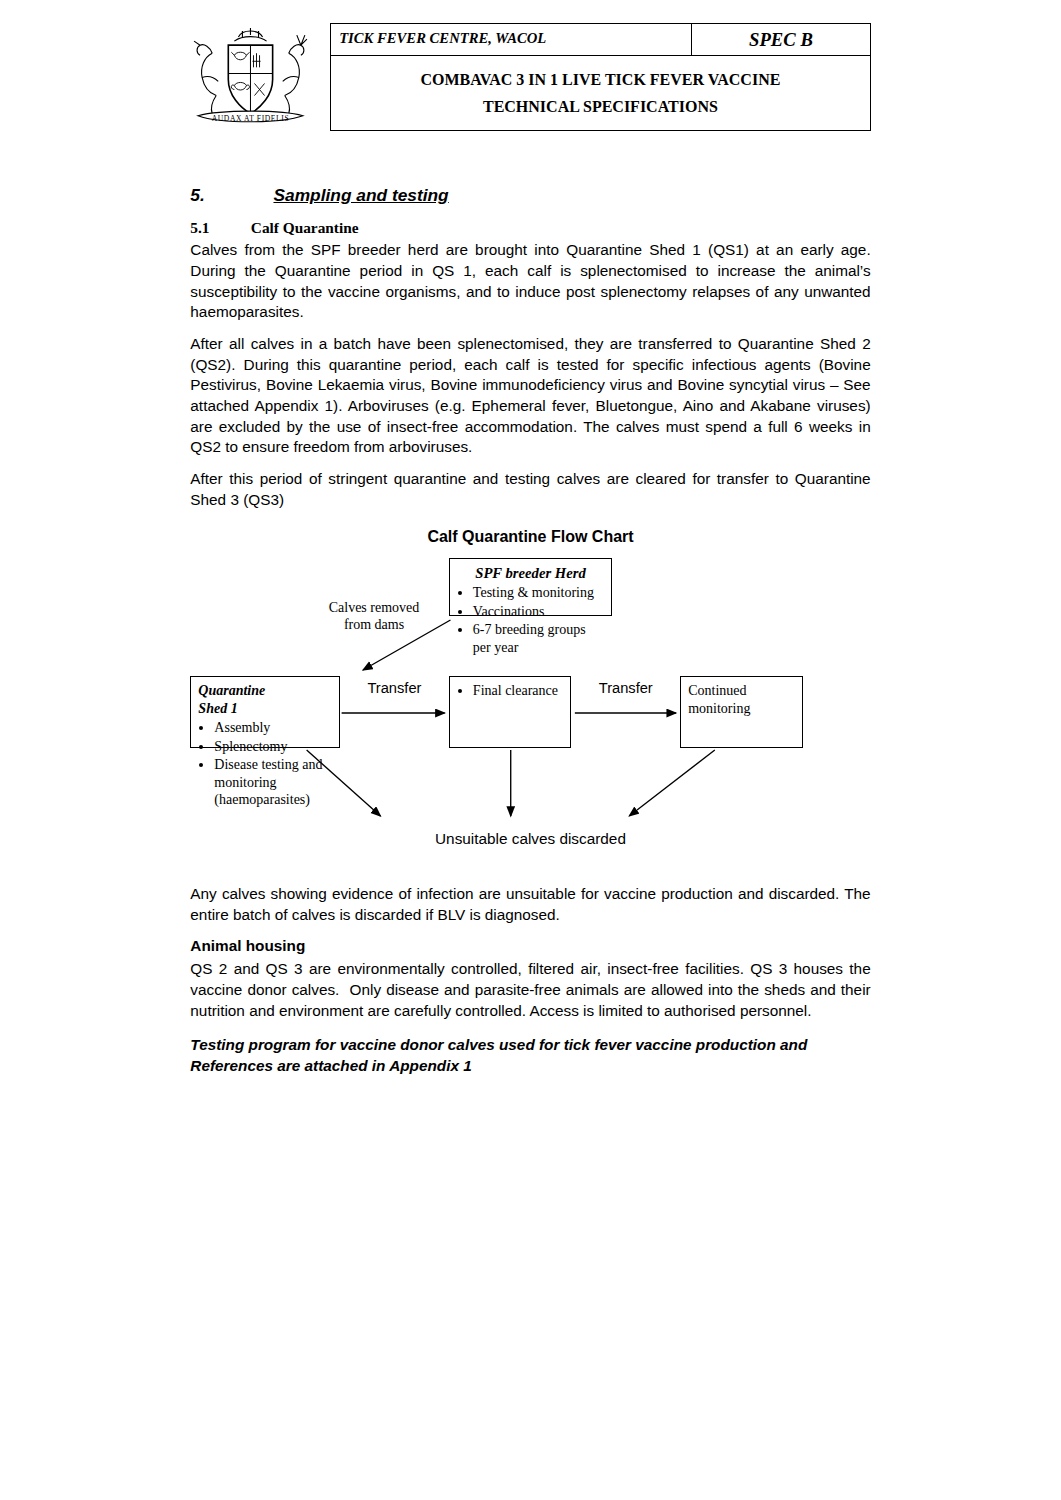AUDAX AT FIDELIS
| TICK FEVER CENTRE, WACOL | SPEC B |
| COMBAVAC 3 IN 1 LIVE TICK FEVER VACCINE TECHNICAL SPECIFICATIONS |
5. Sampling and testing
5.1 Calf Quarantine
Calves from the SPF breeder herd are brought into Quarantine Shed 1 (QS1) at an early age. During the Quarantine period in QS 1, each calf is splenectomised to increase the animal’s susceptibility to the vaccine organisms, and to induce post splenectomy relapses of any unwanted haemoparasites.
After all calves in a batch have been splenectomised, they are transferred to Quarantine Shed 2 (QS2). During this quarantine period, each calf is tested for specific infectious agents (Bovine Pestivirus, Bovine Lekaemia virus, Bovine immunodeficiency virus and Bovine syncytial virus – See attached Appendix 1). Arboviruses (e.g. Ephemeral fever, Bluetongue, Aino and Akabane viruses) are excluded by the use of insect-free accommodation. The calves must spend a full 6 weeks in QS2 to ensure freedom from arboviruses.
After this period of stringent quarantine and testing calves are cleared for transfer to Quarantine Shed 3 (QS3)
Calf Quarantine Flow Chart
SPF breeder Herd
Testing & monitoring
Vaccinations
6-7 breeding groups per year
Quarantine
Shed 1
Assembly
Splenectomy
Disease testing and monitoring (haemoparasites)
Final clearance
Continued monitoring
Calves removed
from dams
Transfer
Transfer
Unsuitable calves discarded
Any calves showing evidence of infection are unsuitable for vaccine production and discarded. The entire batch of calves is discarded if BLV is diagnosed.
Animal housing
QS 2 and QS 3 are environmentally controlled, filtered air, insect-free facilities. QS 3 houses the vaccine donor calves. Only disease and parasite-free animals are allowed into the sheds and their nutrition and environment are carefully controlled. Access is limited to authorised personnel.
Testing program for vaccine donor calves used for tick fever vaccine production and References are attached in Appendix 1